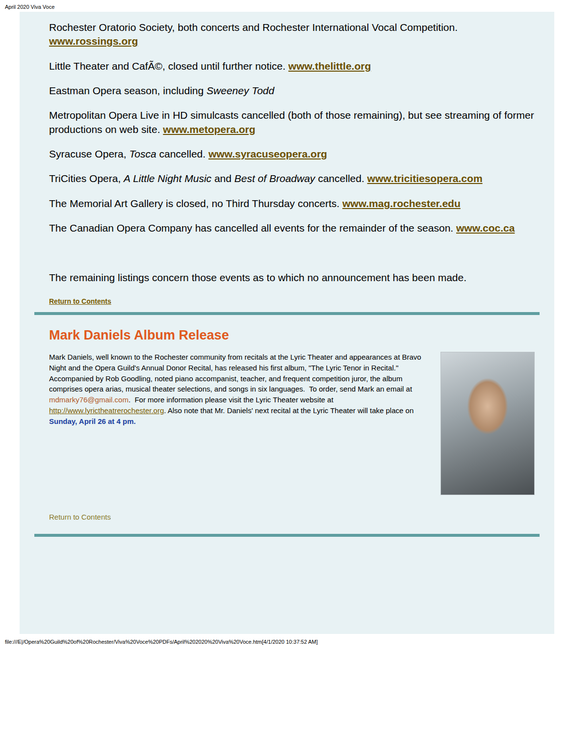April 2020 Viva Voce
Rochester Oratorio Society, both concerts and Rochester International Vocal Competition. www.rossings.org
Little Theater and CafÃ©, closed until further notice. www.thelittle.org
Eastman Opera season, including Sweeney Todd
Metropolitan Opera Live in HD simulcasts cancelled (both of those remaining), but see streaming of former productions on web site. www.metopera.org
Syracuse Opera, Tosca cancelled. www.syracuseopera.org
TriCities Opera, A Little Night Music and Best of Broadway cancelled. www.tricitiesopera.com
The Memorial Art Gallery is closed, no Third Thursday concerts. www.mag.rochester.edu
The Canadian Opera Company has cancelled all events for the remainder of the season. www.coc.ca
The remaining listings concern those events as to which no announcement has been made.
Return to Contents
Mark Daniels Album Release
Mark Daniels, well known to the Rochester community from recitals at the Lyric Theater and appearances at Bravo Night and the Opera Guild's Annual Donor Recital, has released his first album, "The Lyric Tenor in Recital." Accompanied by Rob Goodling, noted piano accompanist, teacher, and frequent competition juror, the album comprises opera arias, musical theater selections, and songs in six languages. To order, send Mark an email at mdmarky76@gmail.com. For more information please visit the Lyric Theater website at http://www.lyrictheatrerochester.org. Also note that Mr. Daniels' next recital at the Lyric Theater will take place on Sunday, April 26 at 4 pm.
Return to Contents
file:///E|/Opera%20Guild%20of%20Rochester/Viva%20Voce%20PDFs/April%202020%20Viva%20Voce.htm[4/1/2020 10:37:52 AM]